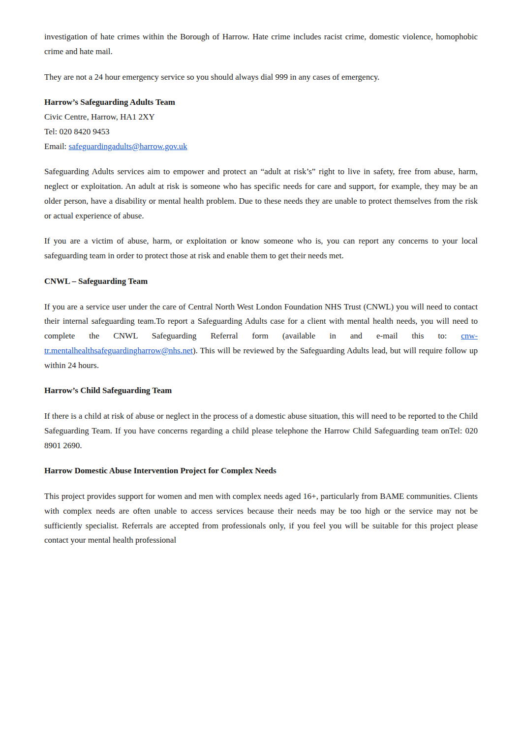investigation of hate crimes within the Borough of Harrow. Hate crime includes racist crime, domestic violence, homophobic crime and hate mail.
They are not a 24 hour emergency service so you should always dial 999 in any cases of emergency.
Harrow’s Safeguarding Adults Team
Civic Centre, Harrow, HA1 2XY
Tel: 020 8420 9453
Email: safeguardingadults@harrow.gov.uk
Safeguarding Adults services aim to empower and protect an “adult at risk’s” right to live in safety, free from abuse, harm, neglect or exploitation. An adult at risk is someone who has specific needs for care and support, for example, they may be an older person, have a disability or mental health problem. Due to these needs they are unable to protect themselves from the risk or actual experience of abuse.
If you are a victim of abuse, harm, or exploitation or know someone who is, you can report any concerns to your local safeguarding team in order to protect those at risk and enable them to get their needs met.
CNWL – Safeguarding Team
If you are a service user under the care of Central North West London Foundation NHS Trust (CNWL) you will need to contact their internal safeguarding team.To report a Safeguarding Adults case for a client with mental health needs, you will need to complete the CNWL Safeguarding Referral form (available in and e-mail this to: cnw-tr.mentalhealthsafeguardingharrow@nhs.net). This will be reviewed by the Safeguarding Adults lead, but will require follow up within 24 hours.
Harrow’s Child Safeguarding Team
If there is a child at risk of abuse or neglect in the process of a domestic abuse situation, this will need to be reported to the Child Safeguarding Team. If you have concerns regarding a child please telephone the Harrow Child Safeguarding team onTel: 020 8901 2690.
Harrow Domestic Abuse Intervention Project for Complex Needs
This project provides support for women and men with complex needs aged 16+, particularly from BAME communities. Clients with complex needs are often unable to access services because their needs may be too high or the service may not be sufficiently specialist. Referrals are accepted from professionals only, if you feel you will be suitable for this project please contact your mental health professional